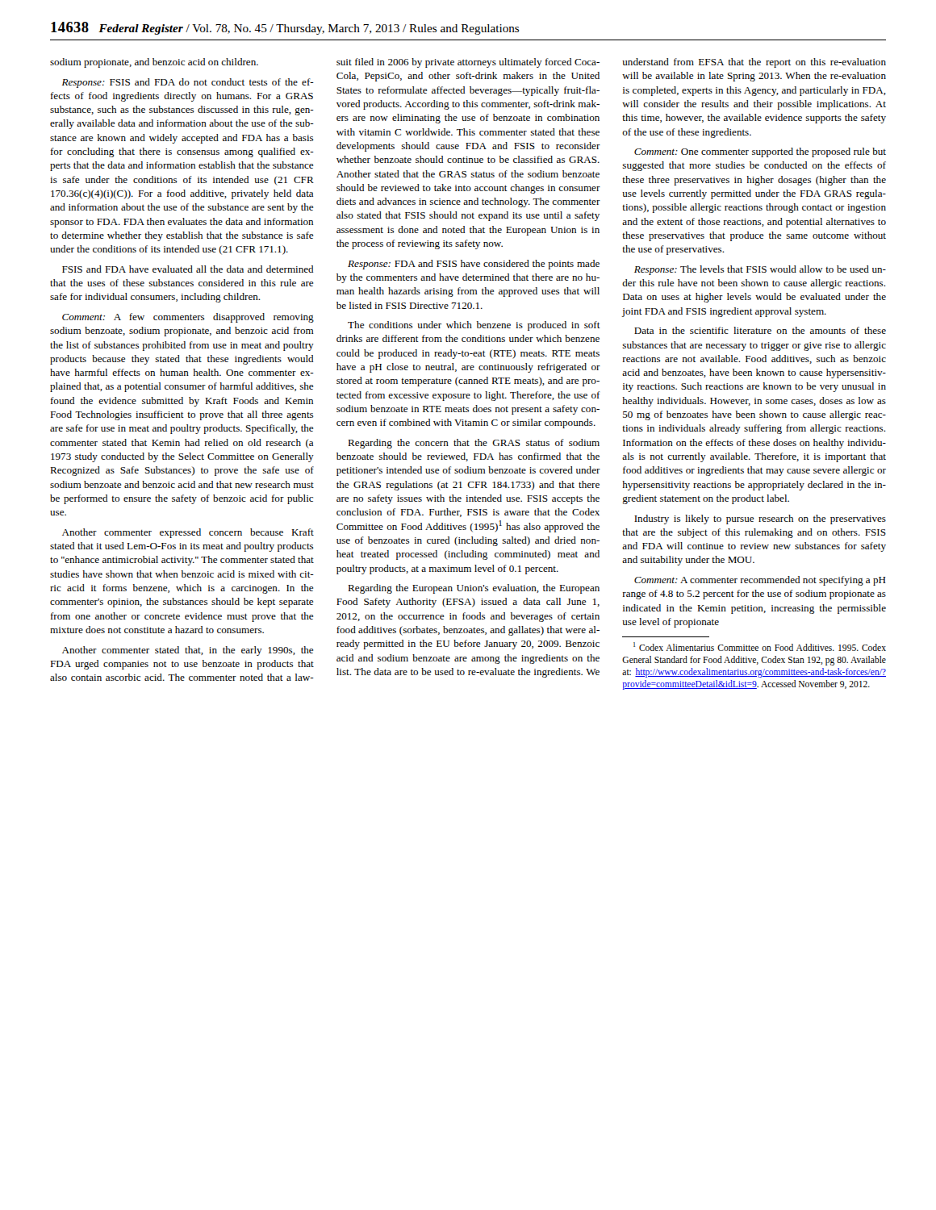14638 Federal Register / Vol. 78, No. 45 / Thursday, March 7, 2013 / Rules and Regulations
sodium propionate, and benzoic acid on children.
Response: FSIS and FDA do not conduct tests of the effects of food ingredients directly on humans. For a GRAS substance, such as the substances discussed in this rule, generally available data and information about the use of the substance are known and widely accepted and FDA has a basis for concluding that there is consensus among qualified experts that the data and information establish that the substance is safe under the conditions of its intended use (21 CFR 170.36(c)(4)(i)(C)). For a food additive, privately held data and information about the use of the substance are sent by the sponsor to FDA. FDA then evaluates the data and information to determine whether they establish that the substance is safe under the conditions of its intended use (21 CFR 171.1).
FSIS and FDA have evaluated all the data and determined that the uses of these substances considered in this rule are safe for individual consumers, including children.
Comment: A few commenters disapproved removing sodium benzoate, sodium propionate, and benzoic acid from the list of substances prohibited from use in meat and poultry products because they stated that these ingredients would have harmful effects on human health. One commenter explained that, as a potential consumer of harmful additives, she found the evidence submitted by Kraft Foods and Kemin Food Technologies insufficient to prove that all three agents are safe for use in meat and poultry products. Specifically, the commenter stated that Kemin had relied on old research (a 1973 study conducted by the Select Committee on Generally Recognized as Safe Substances) to prove the safe use of sodium benzoate and benzoic acid and that new research must be performed to ensure the safety of benzoic acid for public use.
Another commenter expressed concern because Kraft stated that it used Lem-O-Fos in its meat and poultry products to ''enhance antimicrobial activity.'' The commenter stated that studies have shown that when benzoic acid is mixed with citric acid it forms benzene, which is a carcinogen. In the commenter's opinion, the substances should be kept separate from one another or concrete evidence must prove that the mixture does not constitute a hazard to consumers.
Another commenter stated that, in the early 1990s, the FDA urged companies not to use benzoate in products that also contain ascorbic acid. The commenter noted that a lawsuit filed in 2006 by private attorneys ultimately forced Coca-Cola, PepsiCo, and other soft-drink makers in the United States to reformulate affected beverages—typically fruit-flavored products. According to this commenter, soft-drink makers are now eliminating the use of benzoate in combination with vitamin C worldwide. This commenter stated that these developments should cause FDA and FSIS to reconsider whether benzoate should continue to be classified as GRAS. Another stated that the GRAS status of the sodium benzoate should be reviewed to take into account changes in consumer diets and advances in science and technology. The commenter also stated that FSIS should not expand its use until a safety assessment is done and noted that the European Union is in the process of reviewing its safety now.
Response: FDA and FSIS have considered the points made by the commenters and have determined that there are no human health hazards arising from the approved uses that will be listed in FSIS Directive 7120.1.
The conditions under which benzene is produced in soft drinks are different from the conditions under which benzene could be produced in ready-to-eat (RTE) meats. RTE meats have a pH close to neutral, are continuously refrigerated or stored at room temperature (canned RTE meats), and are protected from excessive exposure to light. Therefore, the use of sodium benzoate in RTE meats does not present a safety concern even if combined with Vitamin C or similar compounds.
Regarding the concern that the GRAS status of sodium benzoate should be reviewed, FDA has confirmed that the petitioner's intended use of sodium benzoate is covered under the GRAS regulations (at 21 CFR 184.1733) and that there are no safety issues with the intended use. FSIS accepts the conclusion of FDA. Further, FSIS is aware that the Codex Committee on Food Additives (1995)1 has also approved the use of benzoates in cured (including salted) and dried non-heat treated processed (including comminuted) meat and poultry products, at a maximum level of 0.1 percent.
Regarding the European Union's evaluation, the European Food Safety Authority (EFSA) issued a data call June 1, 2012, on the occurrence in foods and beverages of certain food additives (sorbates, benzoates, and gallates) that were already permitted in the EU before January 20, 2009. Benzoic acid and sodium benzoate are among the ingredients on the list. The data are to be used to re-evaluate the ingredients. We understand from EFSA that the report on this re-evaluation will be available in late Spring 2013. When the re-evaluation is completed, experts in this Agency, and particularly in FDA, will consider the results and their possible implications. At this time, however, the available evidence supports the safety of the use of these ingredients.
Comment: One commenter supported the proposed rule but suggested that more studies be conducted on the effects of these three preservatives in higher dosages (higher than the use levels currently permitted under the FDA GRAS regulations), possible allergic reactions through contact or ingestion and the extent of those reactions, and potential alternatives to these preservatives that produce the same outcome without the use of preservatives.
Response: The levels that FSIS would allow to be used under this rule have not been shown to cause allergic reactions. Data on uses at higher levels would be evaluated under the joint FDA and FSIS ingredient approval system.
Data in the scientific literature on the amounts of these substances that are necessary to trigger or give rise to allergic reactions are not available. Food additives, such as benzoic acid and benzoates, have been known to cause hypersensitivity reactions. Such reactions are known to be very unusual in healthy individuals. However, in some cases, doses as low as 50 mg of benzoates have been shown to cause allergic reactions in individuals already suffering from allergic reactions. Information on the effects of these doses on healthy individuals is not currently available. Therefore, it is important that food additives or ingredients that may cause severe allergic or hypersensitivity reactions be appropriately declared in the ingredient statement on the product label.
Industry is likely to pursue research on the preservatives that are the subject of this rulemaking and on others. FSIS and FDA will continue to review new substances for safety and suitability under the MOU.
Comment: A commenter recommended not specifying a pH range of 4.8 to 5.2 percent for the use of sodium propionate as indicated in the Kemin petition, increasing the permissible use level of propionate
1 Codex Alimentarius Committee on Food Additives. 1995. Codex General Standard for Food Additive, Codex Stan 192, pg 80. Available at: http://www.codexalimentarius.org/committees-and-task-forces/en/?provide=committeeDetail&idList=9. Accessed November 9, 2012.